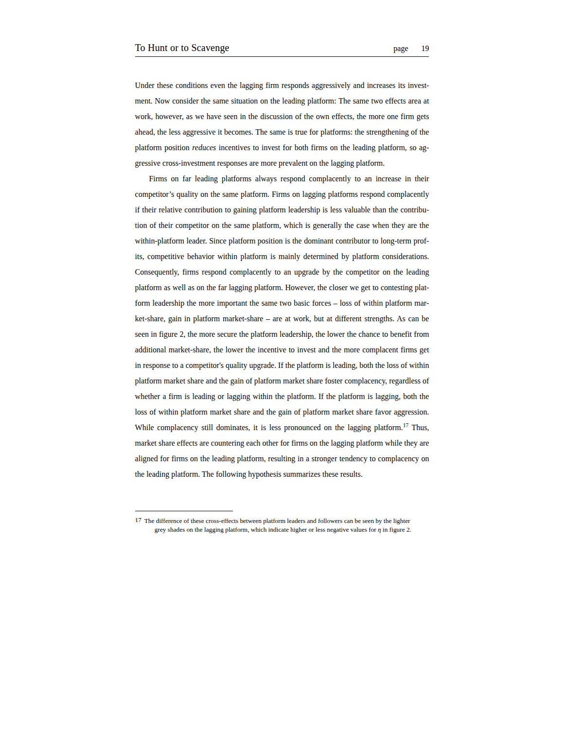To Hunt or to Scavenge
page19
Under these conditions even the lagging firm responds aggressively and increases its investment. Now consider the same situation on the leading platform: The same two effects area at work, however, as we have seen in the discussion of the own effects, the more one firm gets ahead, the less aggressive it becomes. The same is true for platforms: the strengthening of the platform position reduces incentives to invest for both firms on the leading platform, so aggressive cross-investment responses are more prevalent on the lagging platform.
Firms on far leading platforms always respond complacently to an increase in their competitor’s quality on the same platform. Firms on lagging platforms respond complacently if their relative contribution to gaining platform leadership is less valuable than the contribution of their competitor on the same platform, which is generally the case when they are the within-platform leader. Since platform position is the dominant contributor to long-term profits, competitive behavior within platform is mainly determined by platform considerations. Consequently, firms respond complacently to an upgrade by the competitor on the leading platform as well as on the far lagging platform. However, the closer we get to contesting platform leadership the more important the same two basic forces – loss of within platform market-share, gain in platform market-share – are at work, but at different strengths. As can be seen in figure 2, the more secure the platform leadership, the lower the chance to benefit from additional market-share, the lower the incentive to invest and the more complacent firms get in response to a competitor's quality upgrade. If the platform is leading, both the loss of within platform market share and the gain of platform market share foster complacency, regardless of whether a firm is leading or lagging within the platform. If the platform is lagging, both the loss of within platform market share and the gain of platform market share favor aggression. While complacency still dominates, it is less pronounced on the lagging platform.17 Thus, market share effects are countering each other for firms on the lagging platform while they are aligned for firms on the leading platform, resulting in a stronger tendency to complacency on the leading platform. The following hypothesis summarizes these results.
17 The difference of these cross-effects between platform leaders and followers can be seen by the lighter grey shades on the lagging platform, which indicate higher or less negative values for η in figure 2.